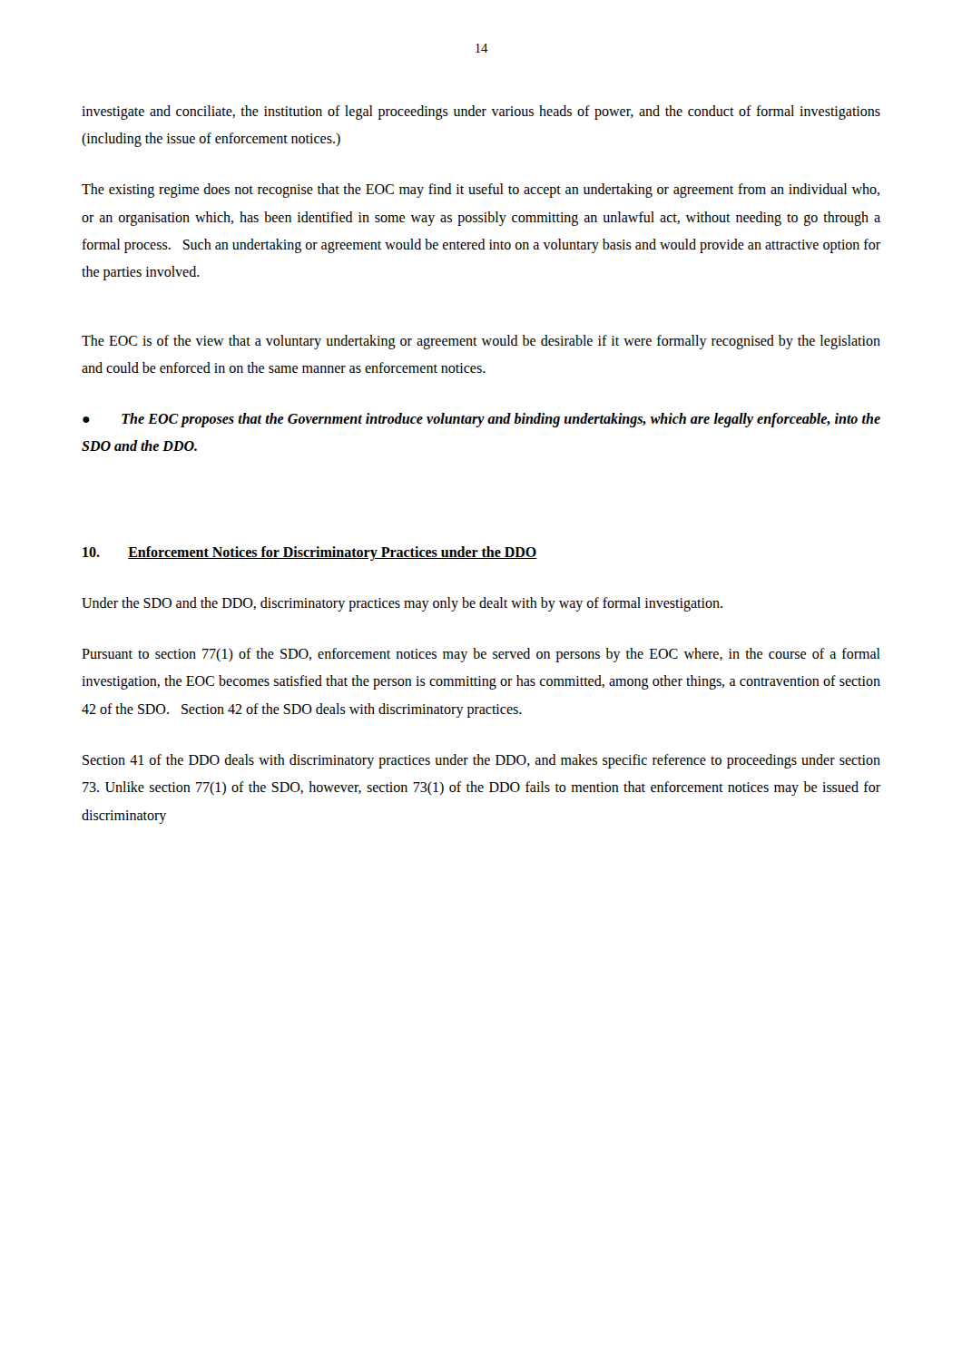14
investigate and conciliate, the institution of legal proceedings under various heads of power, and the conduct of formal investigations (including the issue of enforcement notices.)
The existing regime does not recognise that the EOC may find it useful to accept an undertaking or agreement from an individual who, or an organisation which, has been identified in some way as possibly committing an unlawful act, without needing to go through a formal process. Such an undertaking or agreement would be entered into on a voluntary basis and would provide an attractive option for the parties involved.
The EOC is of the view that a voluntary undertaking or agreement would be desirable if it were formally recognised by the legislation and could be enforced in on the same manner as enforcement notices.
● The EOC proposes that the Government introduce voluntary and binding undertakings, which are legally enforceable, into the SDO and the DDO.
10. Enforcement Notices for Discriminatory Practices under the DDO
Under the SDO and the DDO, discriminatory practices may only be dealt with by way of formal investigation.
Pursuant to section 77(1) of the SDO, enforcement notices may be served on persons by the EOC where, in the course of a formal investigation, the EOC becomes satisfied that the person is committing or has committed, among other things, a contravention of section 42 of the SDO. Section 42 of the SDO deals with discriminatory practices.
Section 41 of the DDO deals with discriminatory practices under the DDO, and makes specific reference to proceedings under section 73. Unlike section 77(1) of the SDO, however, section 73(1) of the DDO fails to mention that enforcement notices may be issued for discriminatory